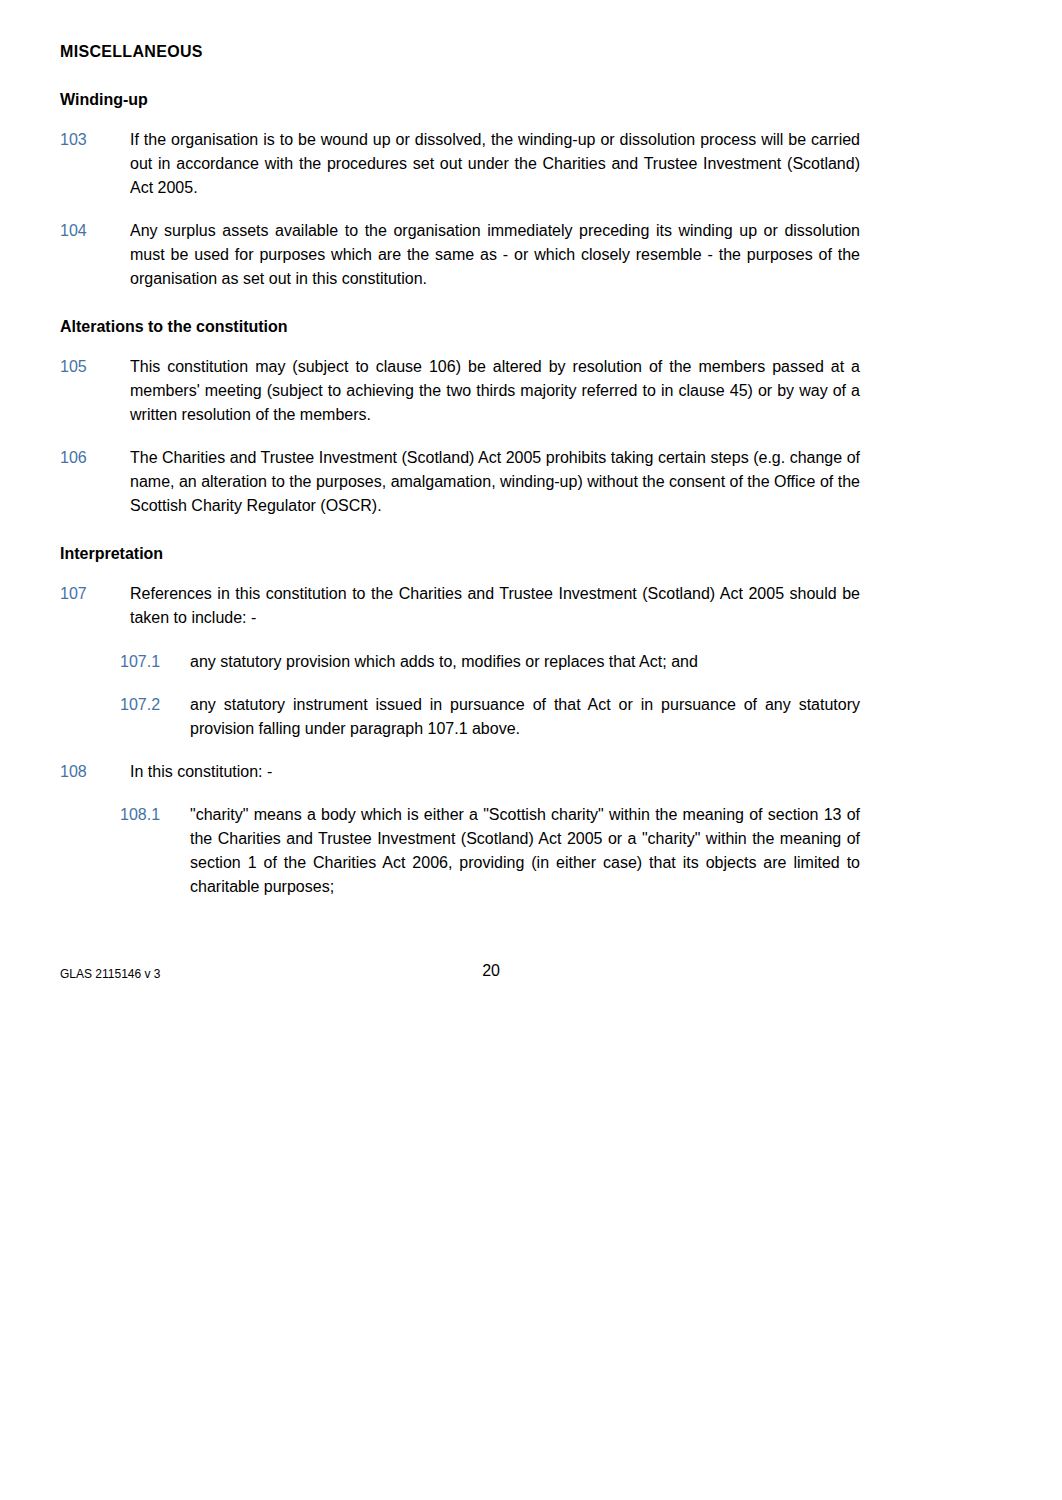MISCELLANEOUS
Winding-up
103
If the organisation is to be wound up or dissolved, the winding-up or dissolution process will be carried out in accordance with the procedures set out under the Charities and Trustee Investment (Scotland) Act 2005.
104
Any surplus assets available to the organisation immediately preceding its winding up or dissolution must be used for purposes which are the same as - or which closely resemble - the purposes of the organisation as set out in this constitution.
Alterations to the constitution
105
This constitution may (subject to clause 106) be altered by resolution of the members passed at a members' meeting (subject to achieving the two thirds majority referred to in clause 45) or by way of a written resolution of the members.
106
The Charities and Trustee Investment (Scotland) Act 2005 prohibits taking certain steps (e.g. change of name, an alteration to the purposes, amalgamation, winding-up) without the consent of the Office of the Scottish Charity Regulator (OSCR).
Interpretation
107
References in this constitution to the Charities and Trustee Investment (Scotland) Act 2005 should be taken to include: -
107.1
any statutory provision which adds to, modifies or replaces that Act; and
107.2
any statutory instrument issued in pursuance of that Act or in pursuance of any statutory provision falling under paragraph 107.1 above.
108
In this constitution: -
108.1
"charity" means a body which is either a "Scottish charity" within the meaning of section 13 of the Charities and Trustee Investment (Scotland) Act 2005 or a "charity" within the meaning of section 1 of the Charities Act 2006, providing (in either case) that its objects are limited to charitable purposes;
GLAS 2115146 v 3
20